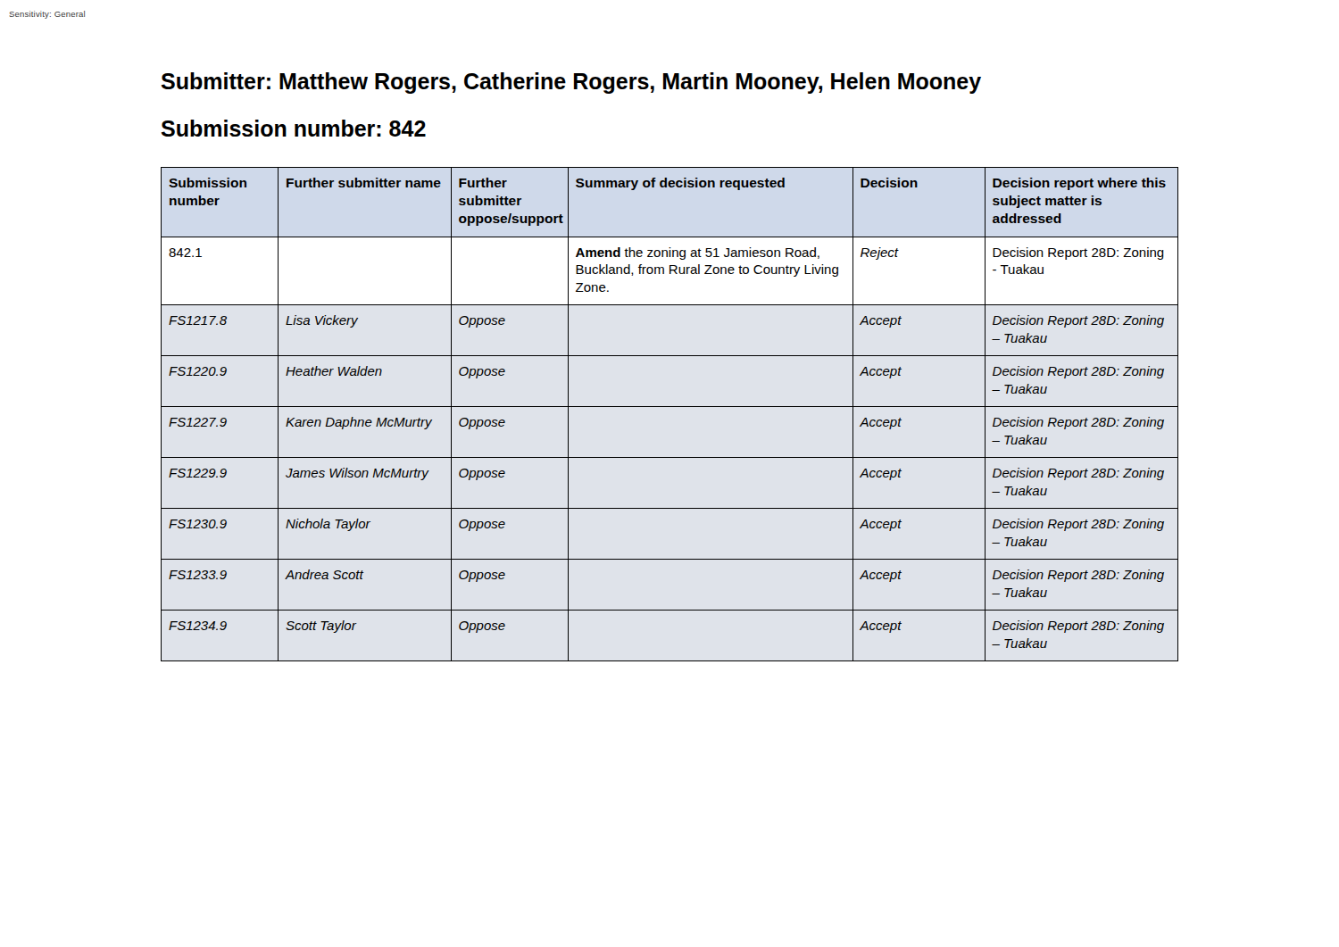Sensitivity: General
Submitter: Matthew Rogers, Catherine Rogers, Martin Mooney, Helen Mooney
Submission number: 842
| Submission number | Further submitter name | Further submitter oppose/support | Summary of decision requested | Decision | Decision report where this subject matter is addressed |
| --- | --- | --- | --- | --- | --- |
| 842.1 | | | Amend the zoning at 51 Jamieson Road, Buckland, from Rural Zone to Country Living Zone. | Reject | Decision Report 28D: Zoning - Tuakau |
| FS1217.8 | Lisa Vickery | Oppose | | Accept | Decision Report 28D: Zoning – Tuakau |
| FS1220.9 | Heather Walden | Oppose | | Accept | Decision Report 28D: Zoning – Tuakau |
| FS1227.9 | Karen Daphne McMurtry | Oppose | | Accept | Decision Report 28D: Zoning – Tuakau |
| FS1229.9 | James Wilson McMurtry | Oppose | | Accept | Decision Report 28D: Zoning – Tuakau |
| FS1230.9 | Nichola Taylor | Oppose | | Accept | Decision Report 28D: Zoning – Tuakau |
| FS1233.9 | Andrea Scott | Oppose | | Accept | Decision Report 28D: Zoning – Tuakau |
| FS1234.9 | Scott Taylor | Oppose | | Accept | Decision Report 28D: Zoning – Tuakau |